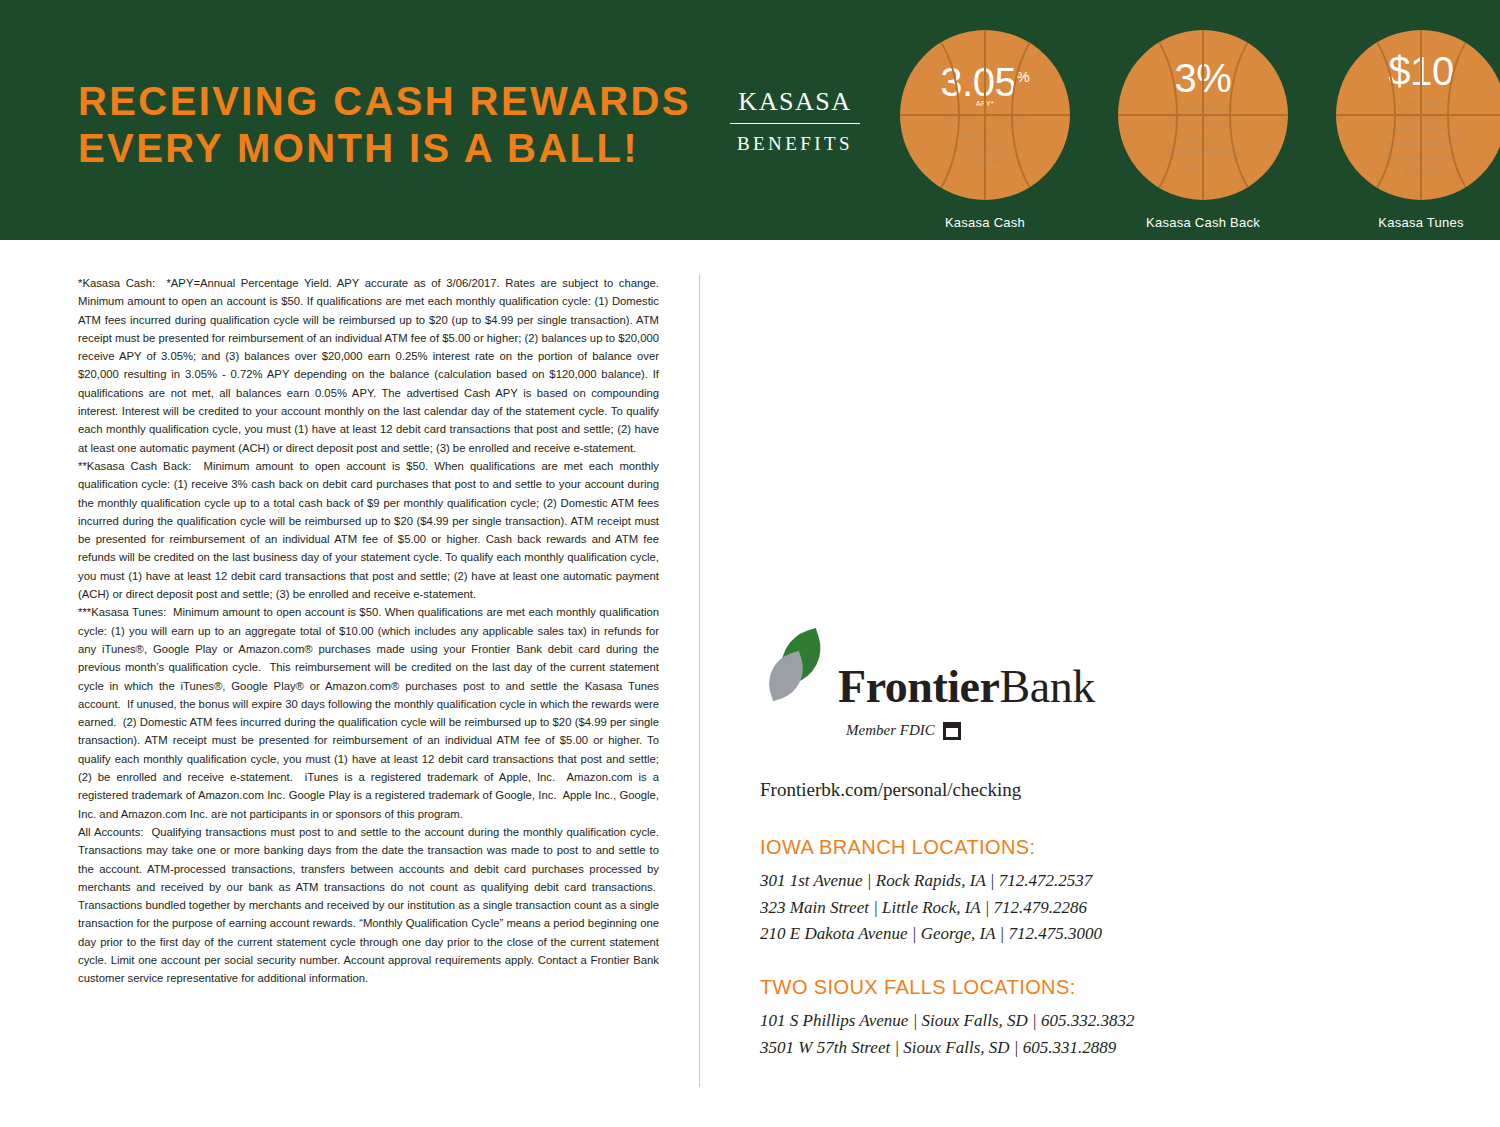Receiving Cash Rewards
Every Month is a Ball!
KASASA
BENEFITS
3.05%APY*
on your checking
balance*
If qualifications
are met
Kasasa Cash
3%
cash back on
your everyday
purchases**
If qualifications
are met
Kasasa Cash Back
$10
in refunds on
iTunes®,
Google Play® or
Amazon.com®***
If qualifications
are met
Kasasa Tunes
*Kasasa Cash: *APY=Annual Percentage Yield. APY accurate as of 3/06/2017. Rates are subject to change. Minimum amount to open an account is $50. If qualifications are met each monthly qualification cycle: (1) Domestic ATM fees incurred during qualification cycle will be reimbursed up to $20 (up to $4.99 per single transaction). ATM receipt must be presented for reimbursement of an individual ATM fee of $5.00 or higher; (2) balances up to $20,000 receive APY of 3.05%; and (3) balances over $20,000 earn 0.25% interest rate on the portion of balance over $20,000 resulting in 3.05% - 0.72% APY depending on the balance (calculation based on $120,000 balance). If qualifications are not met, all balances earn 0.05% APY. The advertised Cash APY is based on compounding interest. Interest will be credited to your account monthly on the last calendar day of the statement cycle. To qualify each monthly qualification cycle, you must (1) have at least 12 debit card transactions that post and settle; (2) have at least one automatic payment (ACH) or direct deposit post and settle; (3) be enrolled and receive e-statement.
**Kasasa Cash Back: Minimum amount to open account is $50. When qualifications are met each monthly qualification cycle: (1) receive 3% cash back on debit card purchases that post to and settle to your account during the monthly qualification cycle up to a total cash back of $9 per monthly qualification cycle; (2) Domestic ATM fees incurred during the qualification cycle will be reimbursed up to $20 ($4.99 per single transaction). ATM receipt must be presented for reimbursement of an individual ATM fee of $5.00 or higher. Cash back rewards and ATM fee refunds will be credited on the last business day of your statement cycle. To qualify each monthly qualification cycle, you must (1) have at least 12 debit card transactions that post and settle; (2) have at least one automatic payment (ACH) or direct deposit post and settle; (3) be enrolled and receive e-statement.
***Kasasa Tunes: Minimum amount to open account is $50. When qualifications are met each monthly qualification cycle: (1) you will earn up to an aggregate total of $10.00 (which includes any applicable sales tax) in refunds for any iTunes®, Google Play or Amazon.com® purchases made using your Frontier Bank debit card during the previous month’s qualification cycle. This reimbursement will be credited on the last day of the current statement cycle in which the iTunes®, Google Play® or Amazon.com® purchases post to and settle the Kasasa Tunes account. If unused, the bonus will expire 30 days following the monthly qualification cycle in which the rewards were earned. (2) Domestic ATM fees incurred during the qualification cycle will be reimbursed up to $20 ($4.99 per single transaction). ATM receipt must be presented for reimbursement of an individual ATM fee of $5.00 or higher. To qualify each monthly qualification cycle, you must (1) have at least 12 debit card transactions that post and settle; (2) be enrolled and receive e-statement. iTunes is a registered trademark of Apple, Inc. Amazon.com is a registered trademark of Amazon.com Inc. Google Play is a registered trademark of Google, Inc. Apple Inc., Google, Inc. and Amazon.com Inc. are not participants in or sponsors of this program.
All Accounts: Qualifying transactions must post to and settle to the account during the monthly qualification cycle. Transactions may take one or more banking days from the date the transaction was made to post to and settle to the account. ATM-processed transactions, transfers between accounts and debit card purchases processed by merchants and received by our bank as ATM transactions do not count as qualifying debit card transactions. Transactions bundled together by merchants and received by our institution as a single transaction count as a single transaction for the purpose of earning account rewards. “Monthly Qualification Cycle” means a period beginning one day prior to the first day of the current statement cycle through one day prior to the close of the current statement cycle. Limit one account per social security number. Account approval requirements apply. Contact a Frontier Bank customer service representative for additional information.
FrontierBank
Member FDIC
Frontierbk.com/personal/checking
Iowa Branch Locations:
301 1st Avenue | Rock Rapids, IA | 712.472.2537
323 Main Street | Little Rock, IA | 712.479.2286
210 E Dakota Avenue | George, IA | 712.475.3000
Two Sioux Falls Locations:
101 S Phillips Avenue | Sioux Falls, SD | 605.332.3832
3501 W 57th Street | Sioux Falls, SD | 605.331.2889